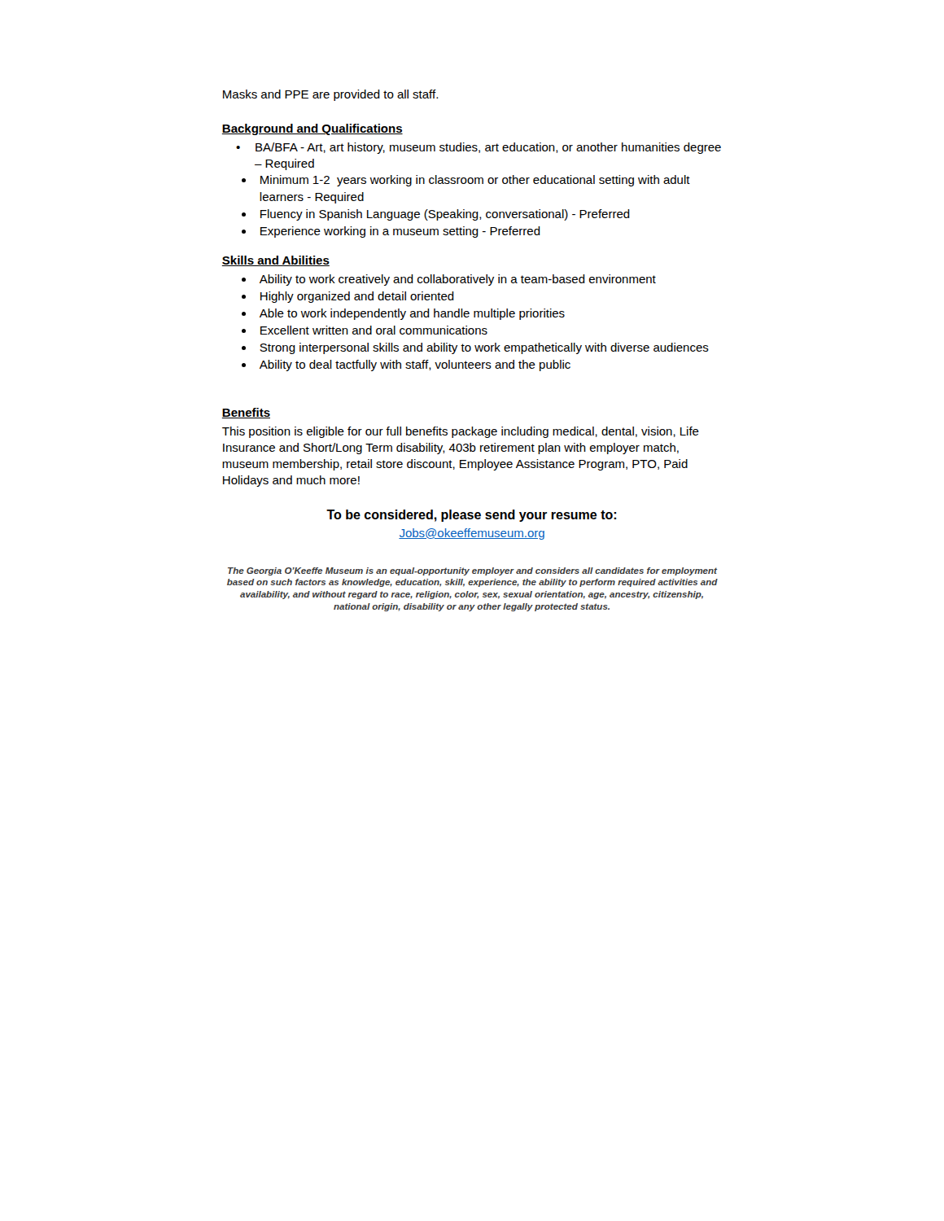Masks and PPE are provided to all staff.
Background and Qualifications
BA/BFA - Art, art history, museum studies, art education, or another humanities degree – Required
Minimum 1-2 years working in classroom or other educational setting with adult learners - Required
Fluency in Spanish Language (Speaking, conversational) - Preferred
Experience working in a museum setting - Preferred
Skills and Abilities
Ability to work creatively and collaboratively in a team-based environment
Highly organized and detail oriented
Able to work independently and handle multiple priorities
Excellent written and oral communications
Strong interpersonal skills and ability to work empathetically with diverse audiences
Ability to deal tactfully with staff, volunteers and the public
Benefits
This position is eligible for our full benefits package including medical, dental, vision, Life Insurance and Short/Long Term disability, 403b retirement plan with employer match, museum membership, retail store discount, Employee Assistance Program, PTO, Paid Holidays and much more!
To be considered, please send your resume to:
Jobs@okeeffemuseum.org
The Georgia O’Keeffe Museum is an equal-opportunity employer and considers all candidates for employment based on such factors as knowledge, education, skill, experience, the ability to perform required activities and availability, and without regard to race, religion, color, sex, sexual orientation, age, ancestry, citizenship, national origin, disability or any other legally protected status.